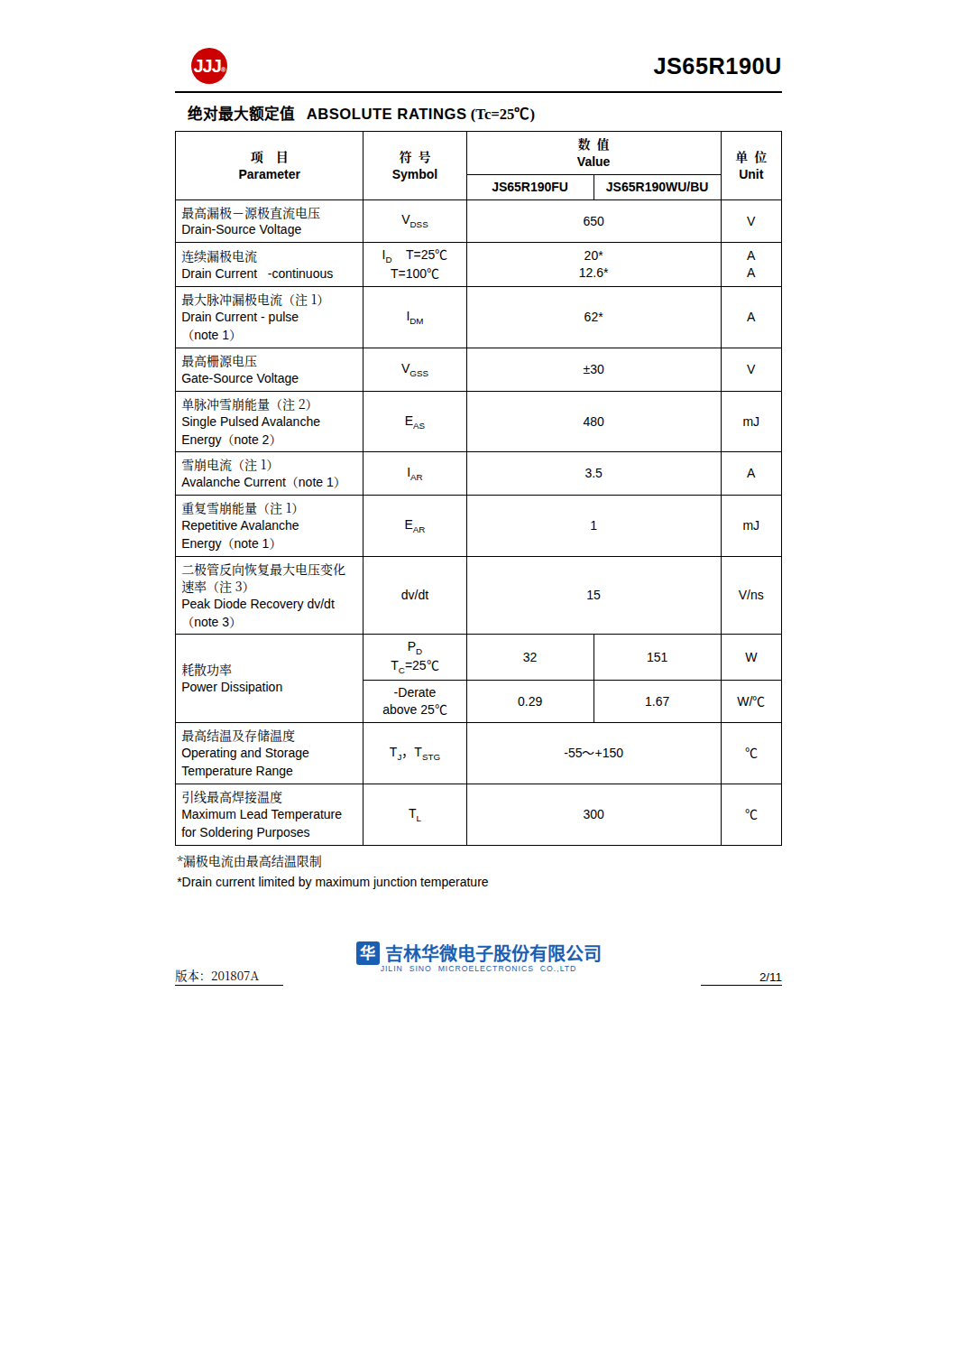JJJ®
JS65R190U
绝对最大额定值 ABSOLUTE RATINGS (Tc=25℃)
| 项 目 Parameter | 符 号 Symbol | 数 值 Value | 单 位 Unit |
| --- | --- | --- | --- |
| JS65R190FU | JS65R190WU/BU |
| 最高漏极－源极直流电压 Drain-Source Voltage | V DSS | 650 | V |
| 连续漏极电流 Drain Current -continuous | I D T=25℃ T=100℃ | 20* 12.6* | A A |
| 最大脉冲漏极电流（注 1） Drain Current - pulse （ note 1 ） | I DM | 62* | A |
| 最高栅源电压 Gate-Source Voltage | V GSS | ±30 | V |
| 单脉冲雪崩能量（注 2） Single Pulsed Avalanche Energy （ note 2 ） | E AS | 480 | mJ |
| 雪崩电流（注 1） Avalanche Current （ note 1 ） | I AR | 3.5 | A |
| 重复雪崩能量（注 1） Repetitive Avalanche Energy （ note 1 ） | E AR | 1 | mJ |
| 二极管反向恢复最大电压变化速率（注 3） Peak Diode Recovery dv/dt （ note 3 ） | dv/dt | 15 | V/ns |
| 耗散功率 Power Dissipation | P D T C =25℃ | 32 | 151 | W |
| -Derate above 25℃ | 0.29 | 1.67 | W/℃ |
| 最高结温及存储温度 Operating and Storage Temperature Range | T J ，T STG | -55～+150 | ℃ |
| 引线最高焊接温度 Maximum Lead Temperature for Soldering Purposes | T L | 300 | ℃ |
*漏极电流由最高结温限制
*Drain current limited by maximum junction temperature
华吉林华微电子股份有限公司 JILIN SINO MICROELECTRONICS CO.,LTD
版本：201807A
2/11